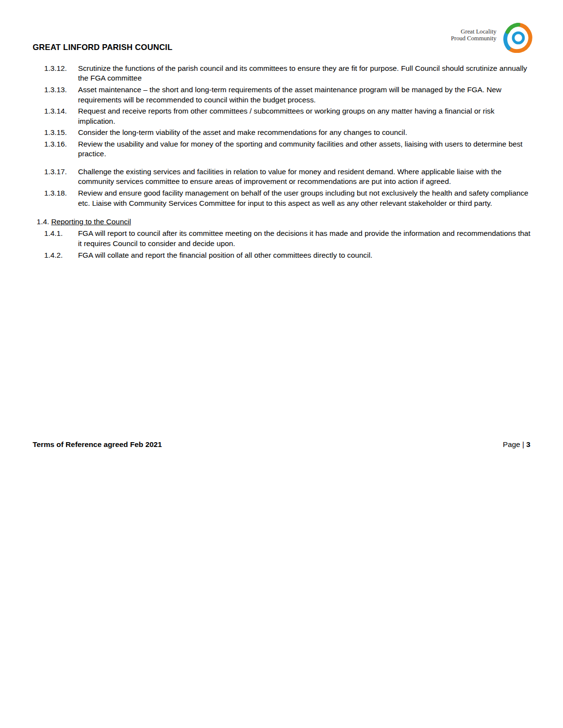Great Locality Proud Community
GREAT LINFORD PARISH COUNCIL
1.3.12. Scrutinize the functions of the parish council and its committees to ensure they are fit for purpose. Full Council should scrutinize annually the FGA committee
1.3.13. Asset maintenance – the short and long-term requirements of the asset maintenance program will be managed by the FGA. New requirements will be recommended to council within the budget process.
1.3.14. Request and receive reports from other committees / subcommittees or working groups on any matter having a financial or risk implication.
1.3.15. Consider the long-term viability of the asset and make recommendations for any changes to council.
1.3.16. Review the usability and value for money of the sporting and community facilities and other assets, liaising with users to determine best practice.
1.3.17. Challenge the existing services and facilities in relation to value for money and resident demand. Where applicable liaise with the community services committee to ensure areas of improvement or recommendations are put into action if agreed.
1.3.18. Review and ensure good facility management on behalf of the user groups including but not exclusively the health and safety compliance etc. Liaise with Community Services Committee for input to this aspect as well as any other relevant stakeholder or third party.
1.4. Reporting to the Council
1.4.1. FGA will report to council after its committee meeting on the decisions it has made and provide the information and recommendations that it requires Council to consider and decide upon.
1.4.2. FGA will collate and report the financial position of all other committees directly to council.
Terms of Reference agreed Feb 2021 Page | 3